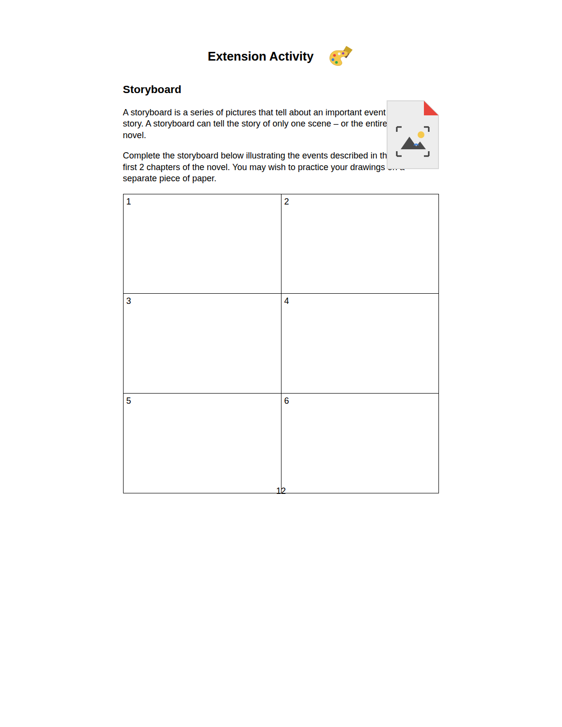Extension Activity
Storyboard
A storyboard is a series of pictures that tell about an important event in a story. A storyboard can tell the story of only one scene – or the entire novel.
Complete the storyboard below illustrating the events described in the first 2 chapters of the novel. You may wish to practice your drawings on a separate piece of paper.
| 1 | 2 |
| 3 | 4 |
| 5 | 6 |
12